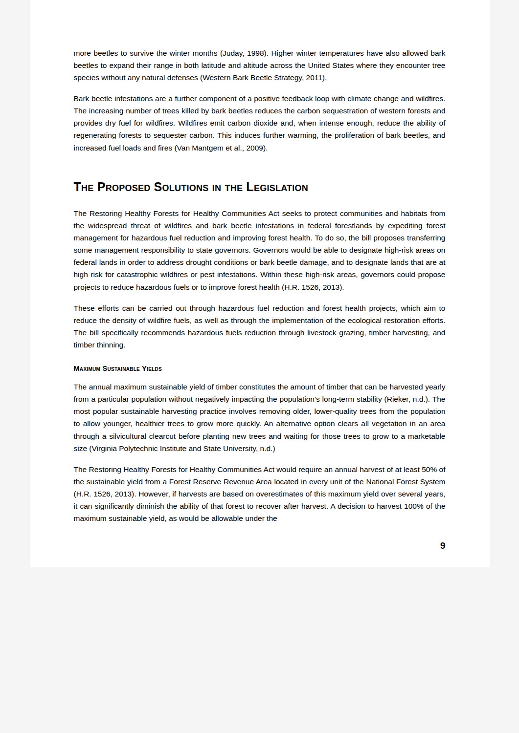more beetles to survive the winter months (Juday, 1998). Higher winter temperatures have also allowed bark beetles to expand their range in both latitude and altitude across the United States where they encounter tree species without any natural defenses (Western Bark Beetle Strategy, 2011).
Bark beetle infestations are a further component of a positive feedback loop with climate change and wildfires. The increasing number of trees killed by bark beetles reduces the carbon sequestration of western forests and provides dry fuel for wildfires. Wildfires emit carbon dioxide and, when intense enough, reduce the ability of regenerating forests to sequester carbon. This induces further warming, the proliferation of bark beetles, and increased fuel loads and fires (Van Mantgem et al., 2009).
The Proposed Solutions in the Legislation
The Restoring Healthy Forests for Healthy Communities Act seeks to protect communities and habitats from the widespread threat of wildfires and bark beetle infestations in federal forestlands by expediting forest management for hazardous fuel reduction and improving forest health. To do so, the bill proposes transferring some management responsibility to state governors. Governors would be able to designate high-risk areas on federal lands in order to address drought conditions or bark beetle damage, and to designate lands that are at high risk for catastrophic wildfires or pest infestations. Within these high-risk areas, governors could propose projects to reduce hazardous fuels or to improve forest health (H.R. 1526, 2013).
These efforts can be carried out through hazardous fuel reduction and forest health projects, which aim to reduce the density of wildfire fuels, as well as through the implementation of the ecological restoration efforts. The bill specifically recommends hazardous fuels reduction through livestock grazing, timber harvesting, and timber thinning.
Maximum Sustainable Yields
The annual maximum sustainable yield of timber constitutes the amount of timber that can be harvested yearly from a particular population without negatively impacting the population's long-term stability (Rieker, n.d.). The most popular sustainable harvesting practice involves removing older, lower-quality trees from the population to allow younger, healthier trees to grow more quickly. An alternative option clears all vegetation in an area through a silvicultural clearcut before planting new trees and waiting for those trees to grow to a marketable size (Virginia Polytechnic Institute and State University, n.d.)
The Restoring Healthy Forests for Healthy Communities Act would require an annual harvest of at least 50% of the sustainable yield from a Forest Reserve Revenue Area located in every unit of the National Forest System (H.R. 1526, 2013). However, if harvests are based on overestimates of this maximum yield over several years, it can significantly diminish the ability of that forest to recover after harvest. A decision to harvest 100% of the maximum sustainable yield, as would be allowable under the
9